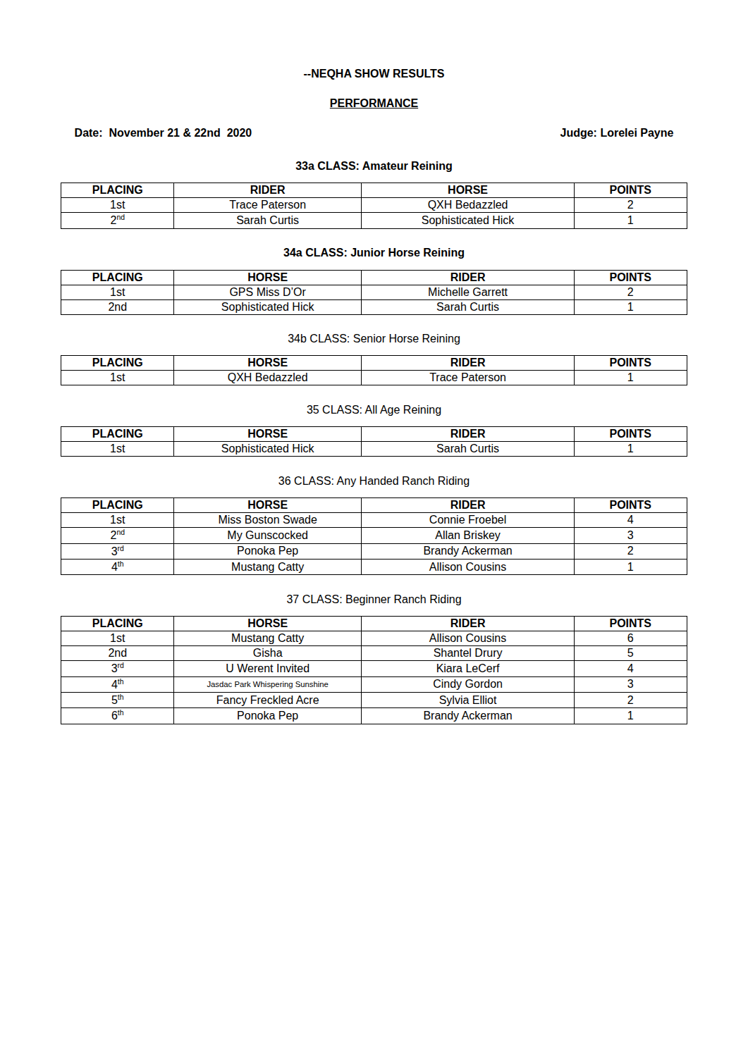--NEQHA SHOW RESULTS
PERFORMANCE
Date: November 21 & 22nd 2020 Judge: Lorelei Payne
33a CLASS: Amateur Reining
| PLACING | RIDER | HORSE | POINTS |
| --- | --- | --- | --- |
| 1st | Trace Paterson | QXH Bedazzled | 2 |
| 2 nd | Sarah Curtis | Sophisticated Hick | 1 |
34a CLASS: Junior Horse Reining
| PLACING | HORSE | RIDER | POINTS |
| --- | --- | --- | --- |
| 1st | GPS Miss D’Or | Michelle Garrett | 2 |
| 2nd | Sophisticated Hick | Sarah Curtis | 1 |
34b CLASS: Senior Horse Reining
| PLACING | HORSE | RIDER | POINTS |
| --- | --- | --- | --- |
| 1st | QXH Bedazzled | Trace Paterson | 1 |
35 CLASS: All Age Reining
| PLACING | HORSE | RIDER | POINTS |
| --- | --- | --- | --- |
| 1st | Sophisticated Hick | Sarah Curtis | 1 |
36 CLASS: Any Handed Ranch Riding
| PLACING | HORSE | RIDER | POINTS |
| --- | --- | --- | --- |
| 1st | Miss Boston Swade | Connie Froebel | 4 |
| 2 nd | My Gunscocked | Allan Briskey | 3 |
| 3 rd | Ponoka Pep | Brandy Ackerman | 2 |
| 4 th | Mustang Catty | Allison Cousins | 1 |
37 CLASS: Beginner Ranch Riding
| PLACING | HORSE | RIDER | POINTS |
| --- | --- | --- | --- |
| 1st | Mustang Catty | Allison Cousins | 6 |
| 2nd | Gisha | Shantel Drury | 5 |
| 3 rd | U Werent Invited | Kiara LeCerf | 4 |
| 4 th | Jasdac Park Whispering Sunshine | Cindy Gordon | 3 |
| 5 th | Fancy Freckled Acre | Sylvia Elliot | 2 |
| 6 th | Ponoka Pep | Brandy Ackerman | 1 |